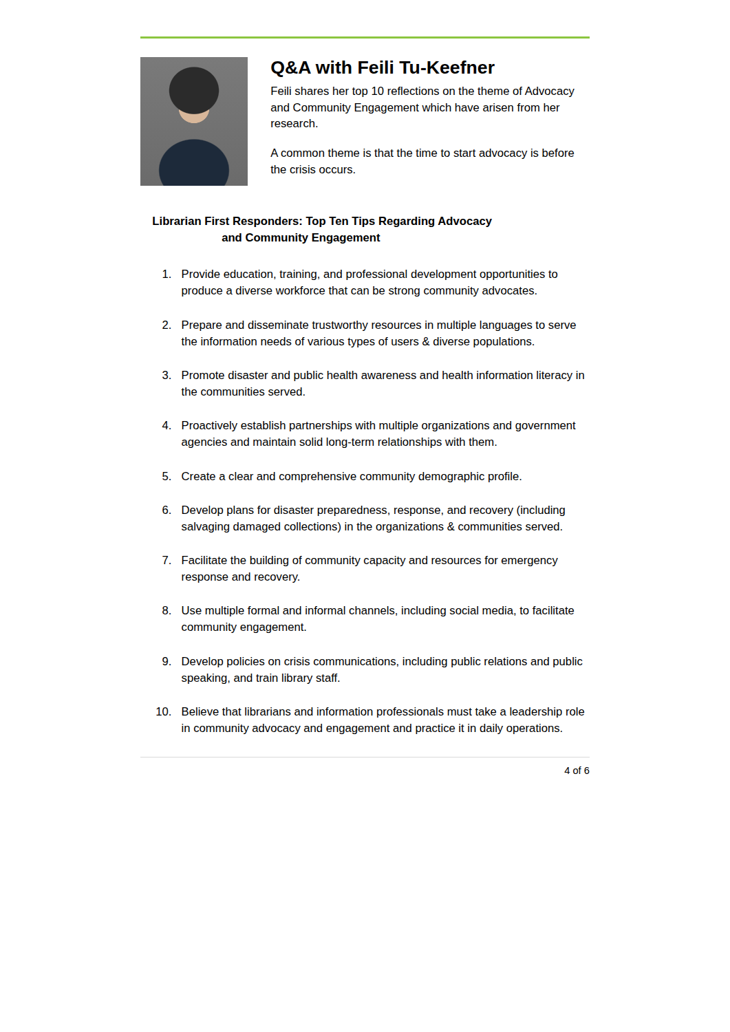Q&A with Feili Tu-Keefner
Feili shares her top 10 reflections on the theme of Advocacy and Community Engagement which have arisen from her research.
A common theme is that the time to start advocacy is before the crisis occurs.
Librarian First Responders: Top Ten Tips Regarding Advocacyand Community Engagement
Provide education, training, and professional development opportunities to produce a diverse workforce that can be strong community advocates.
Prepare and disseminate trustworthy resources in multiple languages to serve the information needs of various types of users & diverse populations.
Promote disaster and public health awareness and health information literacy in the communities served.
Proactively establish partnerships with multiple organizations and government agencies and maintain solid long-term relationships with them.
Create a clear and comprehensive community demographic profile.
Develop plans for disaster preparedness, response, and recovery (including salvaging damaged collections) in the organizations & communities served.
Facilitate the building of community capacity and resources for emergency response and recovery.
Use multiple formal and informal channels, including social media, to facilitate community engagement.
Develop policies on crisis communications, including public relations and public speaking, and train library staff.
Believe that librarians and information professionals must take a leadership role in community advocacy and engagement and practice it in daily operations.
4 of 6